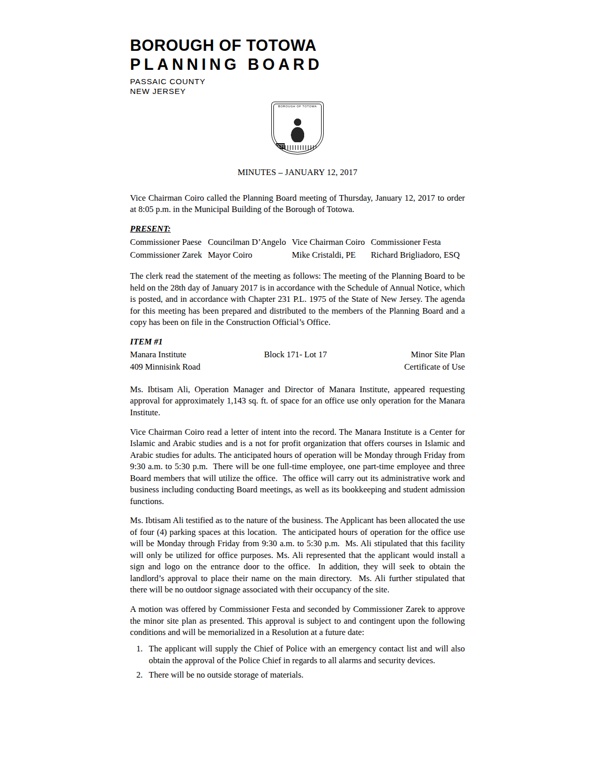BOROUGH OF TOTOWA
PLANNING BOARD
PASSAIC COUNTY
NEW JERSEY
BOROUGH OF TOTOWA
MINUTES – JANUARY 12, 2017
Vice Chairman Coiro called the Planning Board meeting of Thursday, January 12, 2017 to order at 8:05 p.m. in the Municipal Building of the Borough of Totowa.
PRESENT:
| Commissioner Paese | Councilman D’Angelo | Vice Chairman Coiro | Commissioner Festa |
| Commissioner Zarek | Mayor Coiro | Mike Cristaldi, PE | Richard Brigliadoro, ESQ |
The clerk read the statement of the meeting as follows: The meeting of the Planning Board to be held on the 28th day of January 2017 is in accordance with the Schedule of Annual Notice, which is posted, and in accordance with Chapter 231 P.L. 1975 of the State of New Jersey. The agenda for this meeting has been prepared and distributed to the members of the Planning Board and a copy has been on file in the Construction Official’s Office.
ITEM #1
| Manara Institute | Block 171- Lot 17 | Minor Site Plan |
| 409 Minnisink Road | | Certificate of Use |
Ms. Ibtisam Ali, Operation Manager and Director of Manara Institute, appeared requesting approval for approximately 1,143 sq. ft. of space for an office use only operation for the Manara Institute.
Vice Chairman Coiro read a letter of intent into the record. The Manara Institute is a Center for Islamic and Arabic studies and is a not for profit organization that offers courses in Islamic and Arabic studies for adults. The anticipated hours of operation will be Monday through Friday from 9:30 a.m. to 5:30 p.m. There will be one full-time employee, one part-time employee and three Board members that will utilize the office. The office will carry out its administrative work and business including conducting Board meetings, as well as its bookkeeping and student admission functions.
Ms. Ibtisam Ali testified as to the nature of the business. The Applicant has been allocated the use of four (4) parking spaces at this location. The anticipated hours of operation for the office use will be Monday through Friday from 9:30 a.m. to 5:30 p.m. Ms. Ali stipulated that this facility will only be utilized for office purposes. Ms. Ali represented that the applicant would install a sign and logo on the entrance door to the office. In addition, they will seek to obtain the landlord’s approval to place their name on the main directory. Ms. Ali further stipulated that there will be no outdoor signage associated with their occupancy of the site.
A motion was offered by Commissioner Festa and seconded by Commissioner Zarek to approve the minor site plan as presented. This approval is subject to and contingent upon the following conditions and will be memorialized in a Resolution at a future date:
The applicant will supply the Chief of Police with an emergency contact list and will also obtain the approval of the Police Chief in regards to all alarms and security devices.
There will be no outside storage of materials.